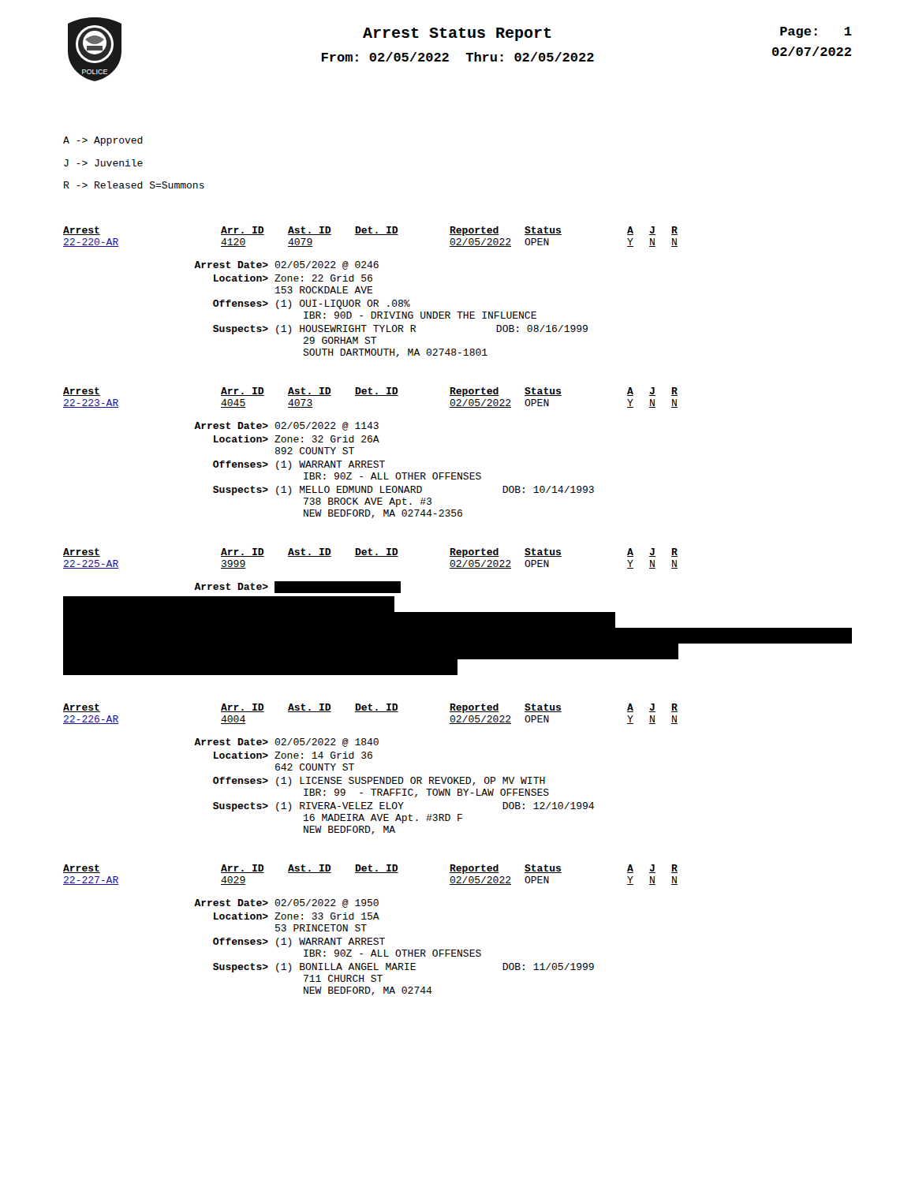POLICE
Arrest Status Report
From: 02/05/2022 Thru: 02/05/2022
Page: 1
02/07/2022
A -> Approved
J -> Juvenile
R -> Released S=Summons
Arrest
Arr. ID
Ast. ID
Det. ID
Reported
Status
A
J
R
22-220-AR
4120
4079
02/05/2022
OPEN
Y
N
N
Arrest Date>
02/05/2022 @ 0246
Location>
Zone: 22 Grid 56
153 ROCKDALE AVE
Offenses>
(1) OUI-LIQUOR OR .08%
IBR: 90D - DRIVING UNDER THE INFLUENCE
Suspects>
(1) HOUSEWRIGHT TYLOR R DOB: 08/16/1999
29 GORHAM ST
SOUTH DARTMOUTH, MA 02748-1801
Arrest
Arr. ID
Ast. ID
Det. ID
Reported
Status
A
J
R
22-223-AR
4045
4073
02/05/2022
OPEN
Y
N
N
Arrest Date>
02/05/2022 @ 1143
Location>
Zone: 32 Grid 26A
892 COUNTY ST
Offenses>
(1) WARRANT ARREST
IBR: 90Z - ALL OTHER OFFENSES
Suspects>
(1) MELLO EDMUND LEONARD DOB: 10/14/1993
738 BROCK AVE Apt. #3
NEW BEDFORD, MA 02744-2356
Arrest
Arr. ID
Ast. ID
Det. ID
Reported
Status
A
J
R
22-225-AR
3999
02/05/2022
OPEN
Y
N
N
Arrest Date>
Arrest
Arr. ID
Ast. ID
Det. ID
Reported
Status
A
J
R
22-226-AR
4004
02/05/2022
OPEN
Y
N
N
Arrest Date>
02/05/2022 @ 1840
Location>
Zone: 14 Grid 36
642 COUNTY ST
Offenses>
(1) LICENSE SUSPENDED OR REVOKED, OP MV WITH
IBR: 99 - TRAFFIC, TOWN BY-LAW OFFENSES
Suspects>
(1) RIVERA-VELEZ ELOY DOB: 12/10/1994
16 MADEIRA AVE Apt. #3RD F
NEW BEDFORD, MA
Arrest
Arr. ID
Ast. ID
Det. ID
Reported
Status
A
J
R
22-227-AR
4029
02/05/2022
OPEN
Y
N
N
Arrest Date>
02/05/2022 @ 1950
Location>
Zone: 33 Grid 15A
53 PRINCETON ST
Offenses>
(1) WARRANT ARREST
IBR: 90Z - ALL OTHER OFFENSES
Suspects>
(1) BONILLA ANGEL MARIE DOB: 11/05/1999
711 CHURCH ST
NEW BEDFORD, MA 02744